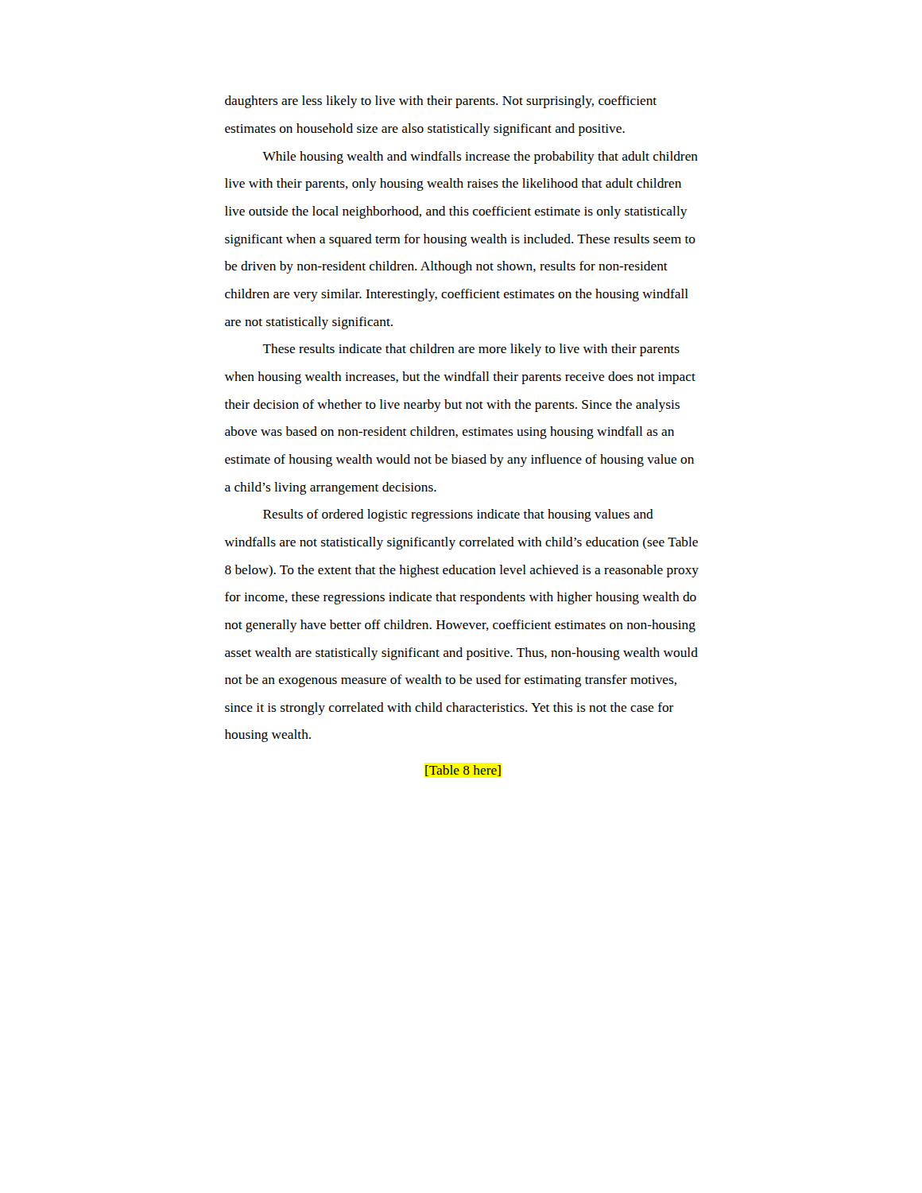daughters are less likely to live with their parents. Not surprisingly, coefficient estimates on household size are also statistically significant and positive.
While housing wealth and windfalls increase the probability that adult children live with their parents, only housing wealth raises the likelihood that adult children live outside the local neighborhood, and this coefficient estimate is only statistically significant when a squared term for housing wealth is included. These results seem to be driven by non-resident children. Although not shown, results for non-resident children are very similar. Interestingly, coefficient estimates on the housing windfall are not statistically significant.
These results indicate that children are more likely to live with their parents when housing wealth increases, but the windfall their parents receive does not impact their decision of whether to live nearby but not with the parents. Since the analysis above was based on non-resident children, estimates using housing windfall as an estimate of housing wealth would not be biased by any influence of housing value on a child’s living arrangement decisions.
Results of ordered logistic regressions indicate that housing values and windfalls are not statistically significantly correlated with child’s education (see Table 8 below). To the extent that the highest education level achieved is a reasonable proxy for income, these regressions indicate that respondents with higher housing wealth do not generally have better off children. However, coefficient estimates on non-housing asset wealth are statistically significant and positive. Thus, non-housing wealth would not be an exogenous measure of wealth to be used for estimating transfer motives, since it is strongly correlated with child characteristics. Yet this is not the case for housing wealth.
[Table 8 here]